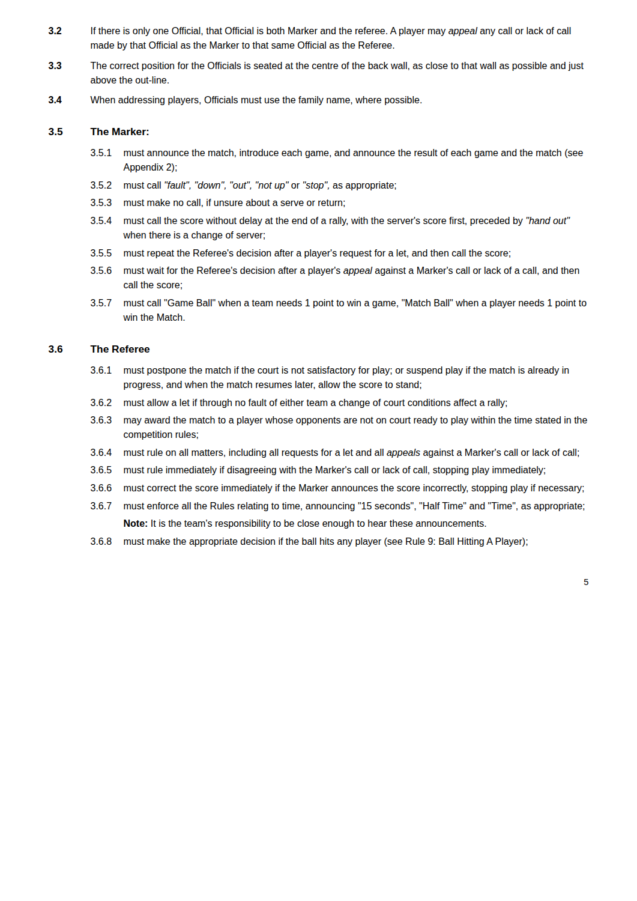3.2
If there is only one Official, that Official is both Marker and the referee. A player may appeal any call or lack of call made by that Official as the Marker to that same Official as the Referee.
3.3
The correct position for the Officials is seated at the centre of the back wall, as close to that wall as possible and just above the out-line.
3.4
When addressing players, Officials must use the family name, where possible.
3.5 The Marker:
3.5.1
must announce the match, introduce each game, and announce the result of each game and the match (see Appendix 2);
3.5.2
must call "fault", "down", "out", "not up" or "stop", as appropriate;
3.5.3
must make no call, if unsure about a serve or return;
3.5.4
must call the score without delay at the end of a rally, with the server's score first, preceded by "hand out" when there is a change of server;
3.5.5
must repeat the Referee's decision after a player's request for a let, and then call the score;
3.5.6
must wait for the Referee's decision after a player's appeal against a Marker's call or lack of a call, and then call the score;
3.5.7
must call "Game Ball" when a team needs 1 point to win a game, "Match Ball" when a player needs 1 point to win the Match.
3.6 The Referee
3.6.1
must postpone the match if the court is not satisfactory for play; or suspend play if the match is already in progress, and when the match resumes later, allow the score to stand;
3.6.2
must allow a let if through no fault of either team a change of court conditions affect a rally;
3.6.3
may award the match to a player whose opponents are not on court ready to play within the time stated in the competition rules;
3.6.4
must rule on all matters, including all requests for a let and all appeals against a Marker's call or lack of call;
3.6.5
must rule immediately if disagreeing with the Marker's call or lack of call, stopping play immediately;
3.6.6
must correct the score immediately if the Marker announces the score incorrectly, stopping play if necessary;
3.6.7
must enforce all the Rules relating to time, announcing "15 seconds", "Half Time" and "Time", as appropriate;
Note: It is the team's responsibility to be close enough to hear these announcements.
3.6.8
must make the appropriate decision if the ball hits any player (see Rule 9: Ball Hitting A Player);
5